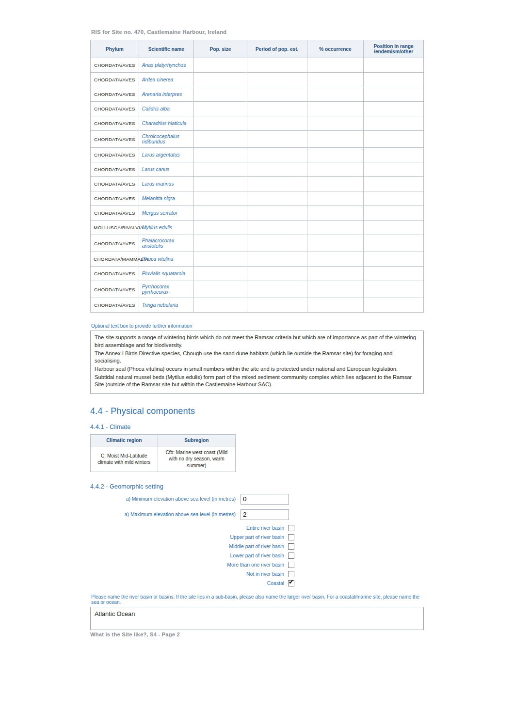RIS for Site no. 470, Castlemaine Harbour, Ireland
| Phylum | Scientific name | Pop. size | Period of pop. est. | % occurrence | Position in range /endemism/other |
| --- | --- | --- | --- | --- | --- |
| CHORDATA/AVES | Anas platyrhynchos | | | | |
| CHORDATA/AVES | Ardea cinerea | | | | |
| CHORDATA/AVES | Arenaria interpres | | | | |
| CHORDATA/AVES | Calidris alba | | | | |
| CHORDATA/AVES | Charadrius hiaticula | | | | |
| CHORDATA/AVES | Chroicocephalus ridibundus | | | | |
| CHORDATA/AVES | Larus argentatus | | | | |
| CHORDATA/AVES | Larus canus | | | | |
| CHORDATA/AVES | Larus marinus | | | | |
| CHORDATA/AVES | Melanitta nigra | | | | |
| CHORDATA/AVES | Mergus serrator | | | | |
| MOLLUSCA/BIVALVIA | Mytilus edulis | | | | |
| CHORDATA/AVES | Phalacrocorax aristotelis | | | | |
| CHORDATA/MAMMALIA | Phoca vitulina | | | | |
| CHORDATA/AVES | Pluvialis squatarola | | | | |
| CHORDATA/AVES | Pyrrhocorax pyrrhocorax | | | | |
| CHORDATA/AVES | Tringa nebularia | | | | |
Optional text box to provide further information
The site supports a range of wintering birds which do not meet the Ramsar criteria but which are of importance as part of the wintering bird assemblage and for biodiversity.
The Annex I Birds Directive species, Chough use the sand dune habitats (which lie outside the Ramsar site) for foraging and socialising.
Harbour seal (Phoca vitulina) occurs in small numbers within the site and is protected under national and European legislation.
Subtidal natural mussel beds (Mytilus edulis) form part of the mixed sediment community complex which lies adjacent to the Ramsar Site (outside of the Ramsar site but within the Castlemaine Harbour SAC).
4.4 - Physical components
4.4.1 - Climate
| Climatic region | Subregion |
| --- | --- |
| C: Moist Mid-Latitude climate with mild winters | Cfb: Marine west coast (Mild with no dry season, warm summer) |
4.4.2 - Geomorphic setting
a) Minimum elevation above sea level (in metres)
a) Maximum elevation above sea level (in metres)
Entire river basin
Upper part of river basin
Middle part of river basin
Lower part of river basin
More than one river basin
Not in river basin
Coastal
Please name the river basin or basins. If the site lies in a sub-basin, please also name the larger river basin. For a coastal/marine site, please name the sea or ocean.
Atlantic Ocean
What is the Site like?, S4 - Page 2